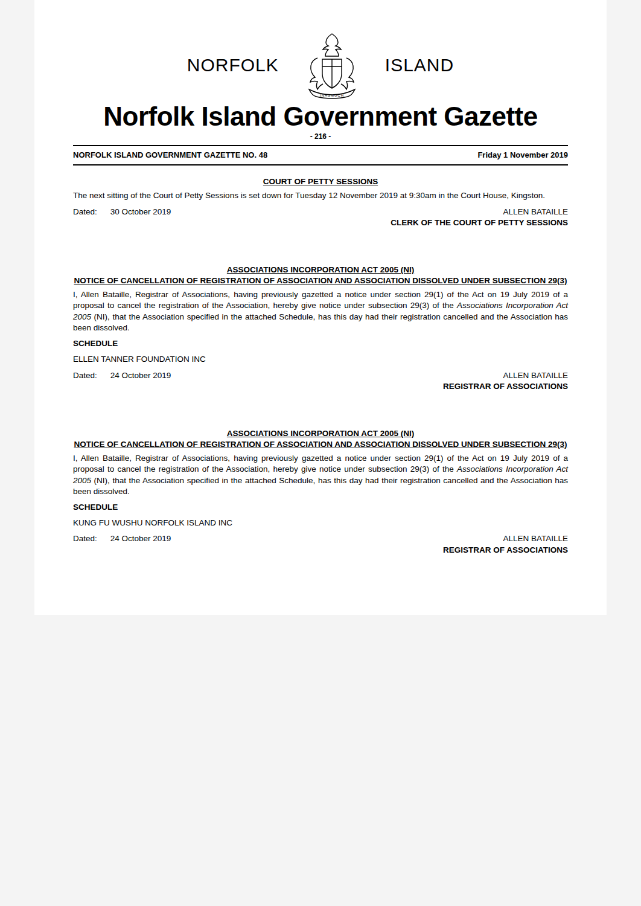NORFOLK INASMUCH ISLAND
Norfolk Island Government Gazette
- 216 -
NORFOLK ISLAND GOVERNMENT GAZETTE NO. 48 Friday 1 November 2019
COURT OF PETTY SESSIONS
The next sitting of the Court of Petty Sessions is set down for Tuesday 12 November 2019 at 9:30am in the Court House, Kingston.
Dated: 30 October 2019
ALLEN BATAILLE
CLERK OF THE COURT OF PETTY SESSIONS
ASSOCIATIONS INCORPORATION ACT 2005 (NI)
NOTICE OF CANCELLATION OF REGISTRATION OF ASSOCIATION AND ASSOCIATION DISSOLVED UNDER SUBSECTION 29(3)
I, Allen Bataille, Registrar of Associations, having previously gazetted a notice under section 29(1) of the Act on 19 July 2019 of a proposal to cancel the registration of the Association, hereby give notice under subsection 29(3) of the Associations Incorporation Act 2005 (NI), that the Association specified in the attached Schedule, has this day had their registration cancelled and the Association has been dissolved.
SCHEDULE
ELLEN TANNER FOUNDATION INC
Dated: 24 October 2019
ALLEN BATAILLE
REGISTRAR OF ASSOCIATIONS
ASSOCIATIONS INCORPORATION ACT 2005 (NI)
NOTICE OF CANCELLATION OF REGISTRATION OF ASSOCIATION AND ASSOCIATION DISSOLVED UNDER SUBSECTION 29(3)
I, Allen Bataille, Registrar of Associations, having previously gazetted a notice under section 29(1) of the Act on 19 July 2019 of a proposal to cancel the registration of the Association, hereby give notice under subsection 29(3) of the Associations Incorporation Act 2005 (NI), that the Association specified in the attached Schedule, has this day had their registration cancelled and the Association has been dissolved.
SCHEDULE
KUNG FU WUSHU NORFOLK ISLAND INC
Dated: 24 October 2019
ALLEN BATAILLE
REGISTRAR OF ASSOCIATIONS